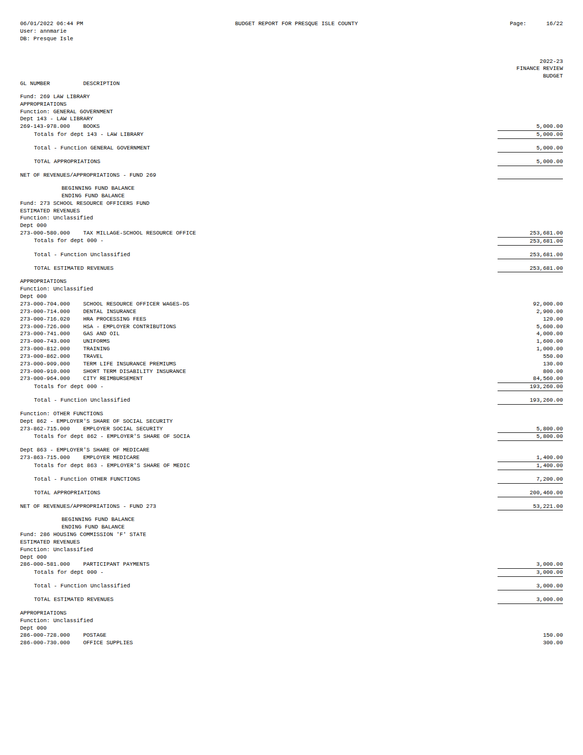06/01/2022 06:44 PM User: annmarie DB: Presque Isle
BUDGET REPORT FOR PRESQUE ISLE COUNTY
Page: 16/22
2022-23 FINANCE REVIEW BUDGET
| GL NUMBER DESCRIPTION | |
| Fund: 269 LAW LIBRARY | |
| APPROPRIATIONS | |
| Function: GENERAL GOVERNMENT | |
| Dept 143 - LAW LIBRARY | |
| 269-143-978.000 BOOKS | 5,000.00 |
| Totals for dept 143 - LAW LIBRARY | 5,000.00 |
| Total - Function GENERAL GOVERNMENT | 5,000.00 |
| TOTAL APPROPRIATIONS | 5,000.00 |
| NET OF REVENUES/APPROPRIATIONS - FUND 269 | |
| BEGINNING FUND BALANCE | |
| ENDING FUND BALANCE | |
| Fund: 273 SCHOOL RESOURCE OFFICERS FUND | |
| ESTIMATED REVENUES | |
| Function: Unclassified | |
| Dept 000 | |
| 273-000-580.000 TAX MILLAGE-SCHOOL RESOURCE OFFICE | 253,681.00 |
| Totals for dept 000 - | 253,681.00 |
| Total - Function Unclassified | 253,681.00 |
| TOTAL ESTIMATED REVENUES | 253,681.00 |
| APPROPRIATIONS | |
| Function: Unclassified | |
| Dept 000 | |
| 273-000-704.000 SCHOOL RESOURCE OFFICER WAGES-DS | 92,000.00 |
| 273-000-714.000 DENTAL INSURANCE | 2,900.00 |
| 273-000-716.020 HRA PROCESSING FEES | 120.00 |
| 273-000-726.000 HSA - EMPLOYER CONTRIBUTIONS | 5,600.00 |
| 273-000-741.000 GAS AND OIL | 4,000.00 |
| 273-000-743.000 UNIFORMS | 1,600.00 |
| 273-000-812.000 TRAINING | 1,000.00 |
| 273-000-862.000 TRAVEL | 550.00 |
| 273-000-909.000 TERM LIFE INSURANCE PREMIUMS | 130.00 |
| 273-000-910.000 SHORT TERM DISABILITY INSURANCE | 800.00 |
| 273-000-964.000 CITY REIMBURSEMENT | 84,560.00 |
| Totals for dept 000 - | 193,260.00 |
| Total - Function Unclassified | 193,260.00 |
| Function: OTHER FUNCTIONS | |
| Dept 862 - EMPLOYER'S SHARE OF SOCIAL SECURITY | |
| 273-862-715.000 EMPLOYER SOCIAL SECURITY | 5,800.00 |
| Totals for dept 862 - EMPLOYER'S SHARE OF SOCIA | 5,800.00 |
| Dept 863 - EMPLOYER'S SHARE OF MEDICARE | |
| 273-863-715.000 EMPLOYER MEDICARE | 1,400.00 |
| Totals for dept 863 - EMPLOYER'S SHARE OF MEDIC | 1,400.00 |
| Total - Function OTHER FUNCTIONS | 7,200.00 |
| TOTAL APPROPRIATIONS | 200,460.00 |
| NET OF REVENUES/APPROPRIATIONS - FUND 273 | 53,221.00 |
| BEGINNING FUND BALANCE | |
| ENDING FUND BALANCE | |
| Fund: 286 HOUSING COMMISSION 'F' STATE | |
| ESTIMATED REVENUES | |
| Function: Unclassified | |
| Dept 000 | |
| 286-000-581.000 PARTICIPANT PAYMENTS | 3,000.00 |
| Totals for dept 000 - | 3,000.00 |
| Total - Function Unclassified | 3,000.00 |
| TOTAL ESTIMATED REVENUES | 3,000.00 |
| APPROPRIATIONS | |
| Function: Unclassified | |
| Dept 000 | |
| 286-000-728.000 POSTAGE | 150.00 |
| 286-000-730.000 OFFICE SUPPLIES | 300.00 |